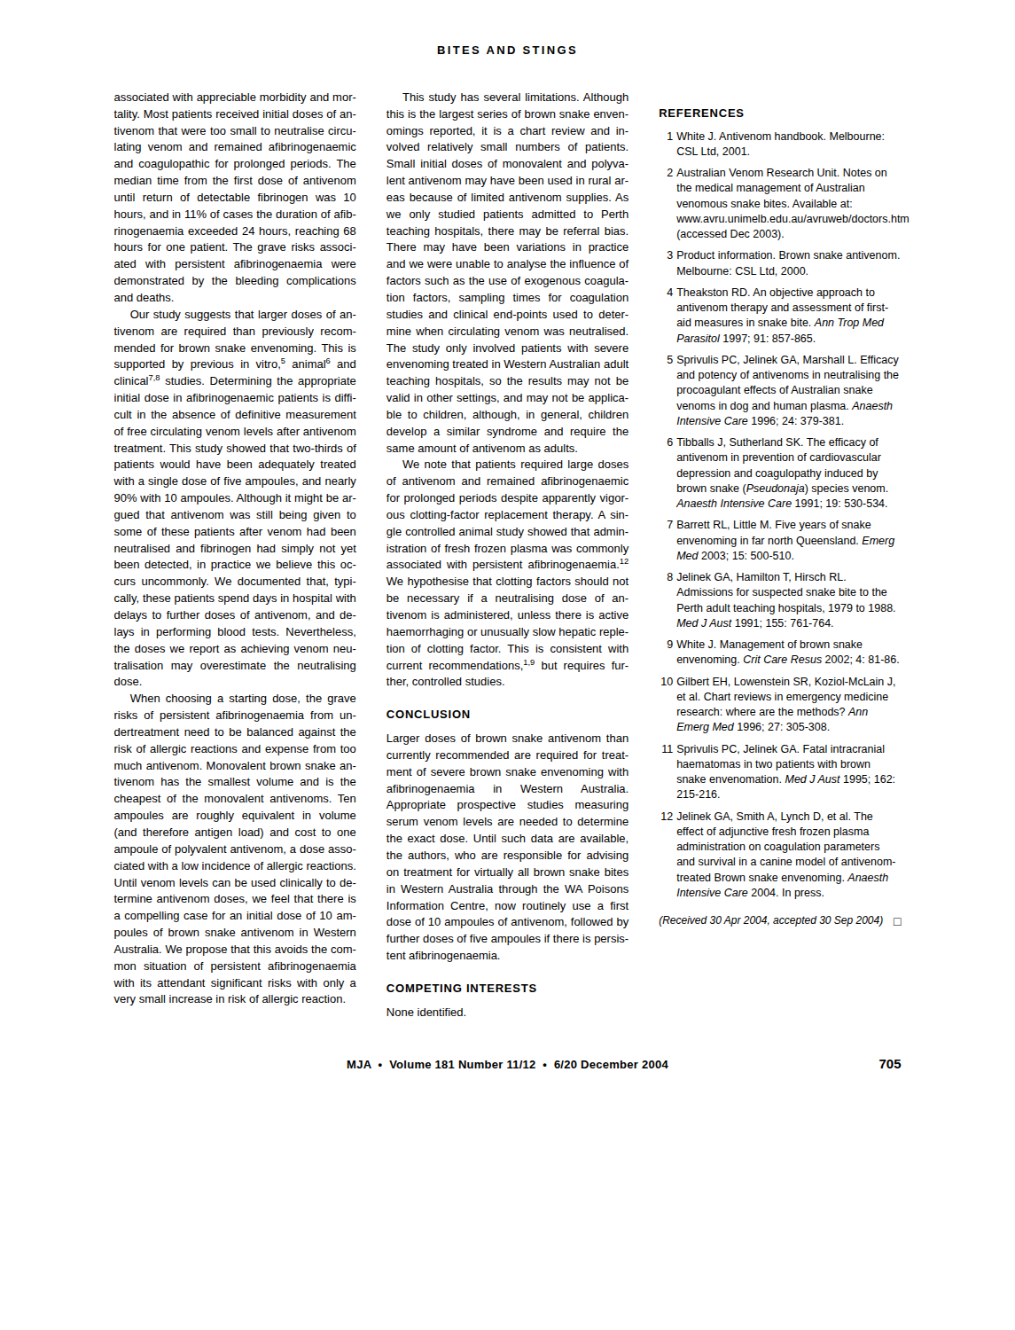BITES AND STINGS
associated with appreciable morbidity and mortality. Most patients received initial doses of antivenom that were too small to neutralise circulating venom and remained afibrinogenaemic and coagulopathic for prolonged periods. The median time from the first dose of antivenom until return of detectable fibrinogen was 10 hours, and in 11% of cases the duration of afibrinogenaemia exceeded 24 hours, reaching 68 hours for one patient. The grave risks associated with persistent afibrinogenaemia were demonstrated by the bleeding complications and deaths.
Our study suggests that larger doses of antivenom are required than previously recommended for brown snake envenoming. This is supported by previous in vitro,5 animal6 and clinical7,8 studies. Determining the appropriate initial dose in afibrinogenaemic patients is difficult in the absence of definitive measurement of free circulating venom levels after antivenom treatment. This study showed that two-thirds of patients would have been adequately treated with a single dose of five ampoules, and nearly 90% with 10 ampoules. Although it might be argued that antivenom was still being given to some of these patients after venom had been neutralised and fibrinogen had simply not yet been detected, in practice we believe this occurs uncommonly. We documented that, typically, these patients spend days in hospital with delays to further doses of antivenom, and delays in performing blood tests. Nevertheless, the doses we report as achieving venom neutralisation may overestimate the neutralising dose.
When choosing a starting dose, the grave risks of persistent afibrinogenaemia from undertreatment need to be balanced against the risk of allergic reactions and expense from too much antivenom. Monovalent brown snake antivenom has the smallest volume and is the cheapest of the monovalent antivenoms. Ten ampoules are roughly equivalent in volume (and therefore antigen load) and cost to one ampoule of polyvalent antivenom, a dose associated with a low incidence of allergic reactions. Until venom levels can be used clinically to determine antivenom doses, we feel that there is a compelling case for an initial dose of 10 ampoules of brown snake antivenom in Western Australia. We propose that this avoids the common situation of persistent afibrinogenaemia with its attendant significant risks with only a very small increase in risk of allergic reaction.
This study has several limitations. Although this is the largest series of brown snake envenomings reported, it is a chart review and involved relatively small numbers of patients. Small initial doses of monovalent and polyvalent antivenom may have been used in rural areas because of limited antivenom supplies. As we only studied patients admitted to Perth teaching hospitals, there may be referral bias. There may have been variations in practice and we were unable to analyse the influence of factors such as the use of exogenous coagulation factors, sampling times for coagulation studies and clinical end-points used to determine when circulating venom was neutralised. The study only involved patients with severe envenoming treated in Western Australian adult teaching hospitals, so the results may not be valid in other settings, and may not be applicable to children, although, in general, children develop a similar syndrome and require the same amount of antivenom as adults.
We note that patients required large doses of antivenom and remained afibrinogenaemic for prolonged periods despite apparently vigorous clotting-factor replacement therapy. A single controlled animal study showed that administration of fresh frozen plasma was commonly associated with persistent afibrinogenaemia.12 We hypothesise that clotting factors should not be necessary if a neutralising dose of antivenom is administered, unless there is active haemorrhaging or unusually slow hepatic repletion of clotting factor. This is consistent with current recommendations,1,9 but requires further, controlled studies.
Conclusion
Larger doses of brown snake antivenom than currently recommended are required for treatment of severe brown snake envenoming with afibrinogenaemia in Western Australia. Appropriate prospective studies measuring serum venom levels are needed to determine the exact dose. Until such data are available, the authors, who are responsible for advising on treatment for virtually all brown snake bites in Western Australia through the WA Poisons Information Centre, now routinely use a first dose of 10 ampoules of antivenom, followed by further doses of five ampoules if there is persistent afibrinogenaemia.
Competing interests
None identified.
References
White J. Antivenom handbook. Melbourne: CSL Ltd, 2001.
Australian Venom Research Unit. Notes on the medical management of Australian venomous snake bites. Available at: www.avru.unimelb.edu.au/avruweb/doctors.htm (accessed Dec 2003).
Product information. Brown snake antivenom. Melbourne: CSL Ltd, 2000.
Theakston RD. An objective approach to antivenom therapy and assessment of first-aid measures in snake bite. Ann Trop Med Parasitol 1997; 91: 857-865.
Sprivulis PC, Jelinek GA, Marshall L. Efficacy and potency of antivenoms in neutralising the procoagulant effects of Australian snake venoms in dog and human plasma. Anaesth Intensive Care 1996; 24: 379-381.
Tibballs J, Sutherland SK. The efficacy of antivenom in prevention of cardiovascular depression and coagulopathy induced by brown snake (Pseudonaja) species venom. Anaesth Intensive Care 1991; 19: 530-534.
Barrett RL, Little M. Five years of snake envenoming in far north Queensland. Emerg Med 2003; 15: 500-510.
Jelinek GA, Hamilton T, Hirsch RL. Admissions for suspected snake bite to the Perth adult teaching hospitals, 1979 to 1988. Med J Aust 1991; 155: 761-764.
White J. Management of brown snake envenoming. Crit Care Resus 2002; 4: 81-86.
Gilbert EH, Lowenstein SR, Koziol-McLain J, et al. Chart reviews in emergency medicine research: where are the methods? Ann Emerg Med 1996; 27: 305-308.
Sprivulis PC, Jelinek GA. Fatal intracranial haematomas in two patients with brown snake envenomation. Med J Aust 1995; 162: 215-216.
Jelinek GA, Smith A, Lynch D, et al. The effect of adjunctive fresh frozen plasma administration on coagulation parameters and survival in a canine model of antivenom-treated Brown snake envenoming. Anaesth Intensive Care 2004. In press.
(Received 30 Apr 2004, accepted 30 Sep 2004) □
MJA • Volume 181 Number 11/12 • 6/20 December 2004 705